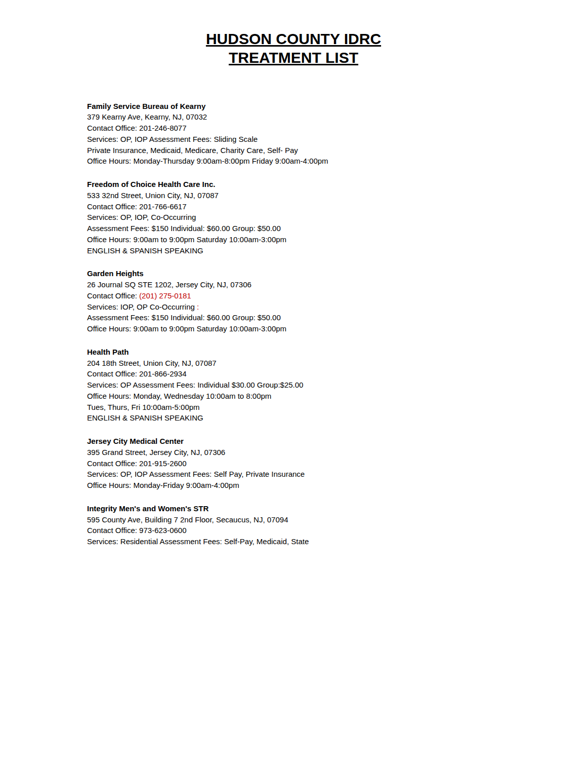HUDSON COUNTY IDRC
TREATMENT LIST
Family Service Bureau of Kearny
379 Kearny Ave, Kearny, NJ, 07032
Contact Office: 201-246-8077
Services: OP, IOP Assessment Fees: Sliding Scale
Private Insurance, Medicaid, Medicare, Charity Care, Self- Pay
Office Hours: Monday-Thursday 9:00am-8:00pm Friday 9:00am-4:00pm
Freedom of Choice Health Care Inc.
533 32nd Street, Union City, NJ, 07087
Contact Office: 201-766-6617
Services: OP, IOP, Co-Occurring
Assessment Fees: $150 Individual: $60.00 Group: $50.00
Office Hours: 9:00am to 9:00pm Saturday 10:00am-3:00pm
ENGLISH & SPANISH SPEAKING
Garden Heights
26 Journal SQ STE 1202, Jersey City, NJ, 07306
Contact Office: (201) 275-0181
Services: IOP, OP Co-Occurring :
Assessment Fees: $150 Individual: $60.00 Group: $50.00
Office Hours: 9:00am to 9:00pm Saturday 10:00am-3:00pm
Health Path
204 18th Street, Union City, NJ, 07087
Contact Office: 201-866-2934
Services: OP Assessment Fees: Individual $30.00 Group:$25.00
Office Hours: Monday, Wednesday 10:00am to 8:00pm
Tues, Thurs, Fri 10:00am-5:00pm
ENGLISH & SPANISH SPEAKING
Jersey City Medical Center
395 Grand Street, Jersey City, NJ, 07306
Contact Office: 201-915-2600
Services: OP, IOP Assessment Fees: Self Pay, Private Insurance
Office Hours: Monday-Friday 9:00am-4:00pm
Integrity Men's and Women's STR
595 County Ave, Building 7 2nd Floor, Secaucus, NJ, 07094
Contact Office: 973-623-0600
Services: Residential Assessment Fees: Self-Pay, Medicaid, State